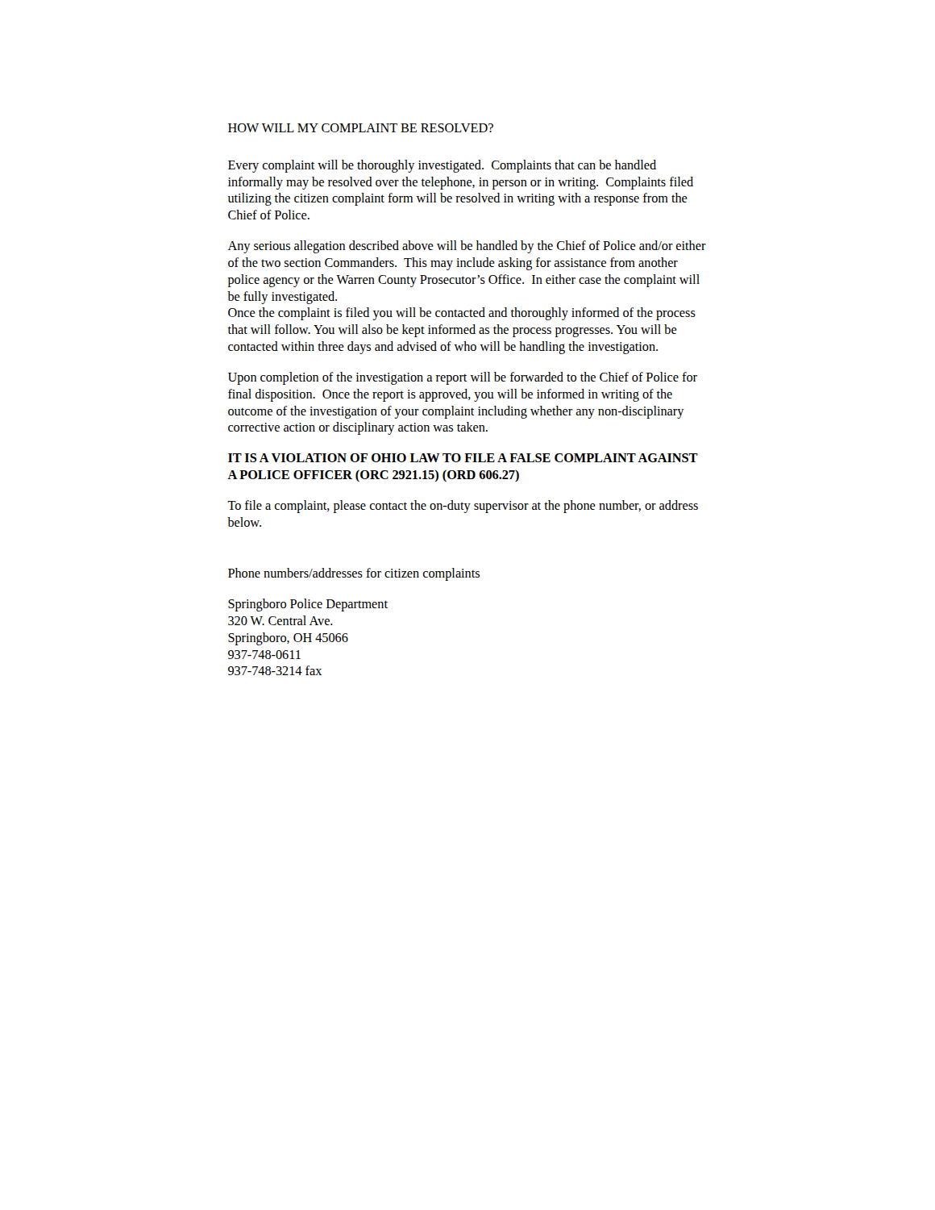HOW WILL MY COMPLAINT BE RESOLVED?
Every complaint will be thoroughly investigated. Complaints that can be handled informally may be resolved over the telephone, in person or in writing. Complaints filed utilizing the citizen complaint form will be resolved in writing with a response from the Chief of Police.
Any serious allegation described above will be handled by the Chief of Police and/or either of the two section Commanders. This may include asking for assistance from another police agency or the Warren County Prosecutor’s Office. In either case the complaint will be fully investigated.
Once the complaint is filed you will be contacted and thoroughly informed of the process that will follow. You will also be kept informed as the process progresses. You will be contacted within three days and advised of who will be handling the investigation.
Upon completion of the investigation a report will be forwarded to the Chief of Police for final disposition. Once the report is approved, you will be informed in writing of the outcome of the investigation of your complaint including whether any non-disciplinary corrective action or disciplinary action was taken.
IT IS A VIOLATION OF OHIO LAW TO FILE A FALSE COMPLAINT AGAINST A POLICE OFFICER (ORC 2921.15) (ORD 606.27)
To file a complaint, please contact the on-duty supervisor at the phone number, or address below.
Phone numbers/addresses for citizen complaints
Springboro Police Department
320 W. Central Ave.
Springboro, OH 45066
937-748-0611
937-748-3214 fax